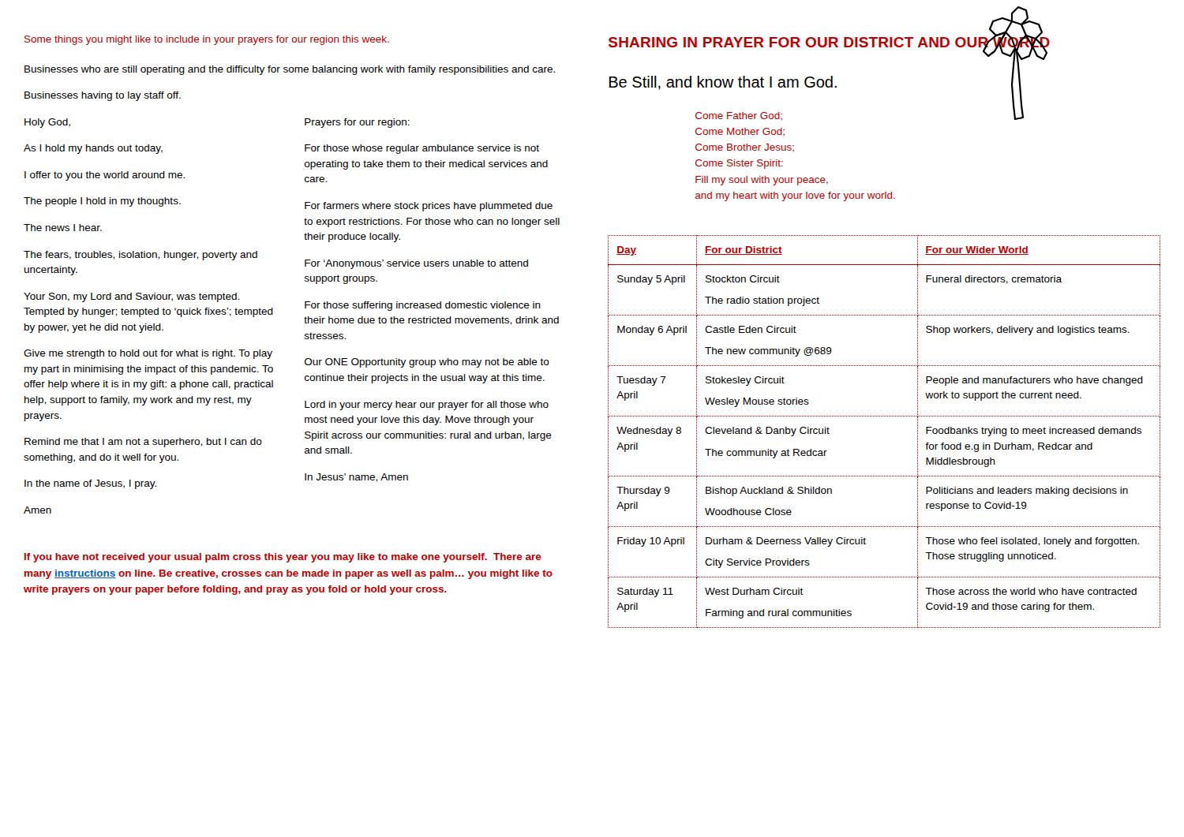Some things you might like to include in your prayers for our region this week.
Businesses who are still operating and the difficulty for some balancing work with family responsibilities and care.
Businesses having to lay staff off.
Holy God,
As I hold my hands out today,
I offer to you the world around me.
The people I hold in my thoughts.
The news I hear.
The fears, troubles, isolation, hunger, poverty and uncertainty.
Your Son, my Lord and Saviour, was tempted. Tempted by hunger; tempted to ‘quick fixes’; tempted by power, yet he did not yield.
Give me strength to hold out for what is right. To play my part in minimising the impact of this pandemic. To offer help where it is in my gift: a phone call, practical help, support to family, my work and my rest, my prayers.
Remind me that I am not a superhero, but I can do something, and do it well for you.
In the name of Jesus, I pray.
Amen
Prayers for our region:
For those whose regular ambulance service is not operating to take them to their medical services and care.
For farmers where stock prices have plummeted due to export restrictions. For those who can no longer sell their produce locally.
For ‘Anonymous’ service users unable to attend support groups.
For those suffering increased domestic violence in their home due to the restricted movements, drink and stresses.
Our ONE Opportunity group who may not be able to continue their projects in the usual way at this time.
Lord in your mercy hear our prayer for all those who most need your love this day. Move through your Spirit across our communities: rural and urban, large and small.
In Jesus’ name, Amen
If you have not received your usual palm cross this year you may like to make one yourself. There are many instructions on line. Be creative, crosses can be made in paper as well as palm… you might like to write prayers on your paper before folding, and pray as you fold or hold your cross.
SHARING IN PRAYER FOR OUR DISTRICT AND OUR WORLD
Be Still, and know that I am God.
Come Father God;
Come Mother God;
Come Brother Jesus;
Come Sister Spirit:
Fill my soul with your peace,
and my heart with your love for your world.
| Day | For our District | For our Wider World |
| --- | --- | --- |
| Sunday 5 April | Stockton Circuit The radio station project | Funeral directors, crematoria |
| Monday 6 April | Castle Eden Circuit The new community @689 | Shop workers, delivery and logistics teams. |
| Tuesday 7 April | Stokesley Circuit Wesley Mouse stories | People and manufacturers who have changed work to support the current need. |
| Wednesday 8 April | Cleveland & Danby Circuit The community at Redcar | Foodbanks trying to meet increased demands for food e.g in Durham, Redcar and Middlesbrough |
| Thursday 9 April | Bishop Auckland & Shildon Woodhouse Close | Politicians and leaders making decisions in response to Covid-19 |
| Friday 10 April | Durham & Deerness Valley Circuit City Service Providers | Those who feel isolated, lonely and forgotten. Those struggling unnoticed. |
| Saturday 11 April | West Durham Circuit Farming and rural communities | Those across the world who have contracted Covid-19 and those caring for them. |